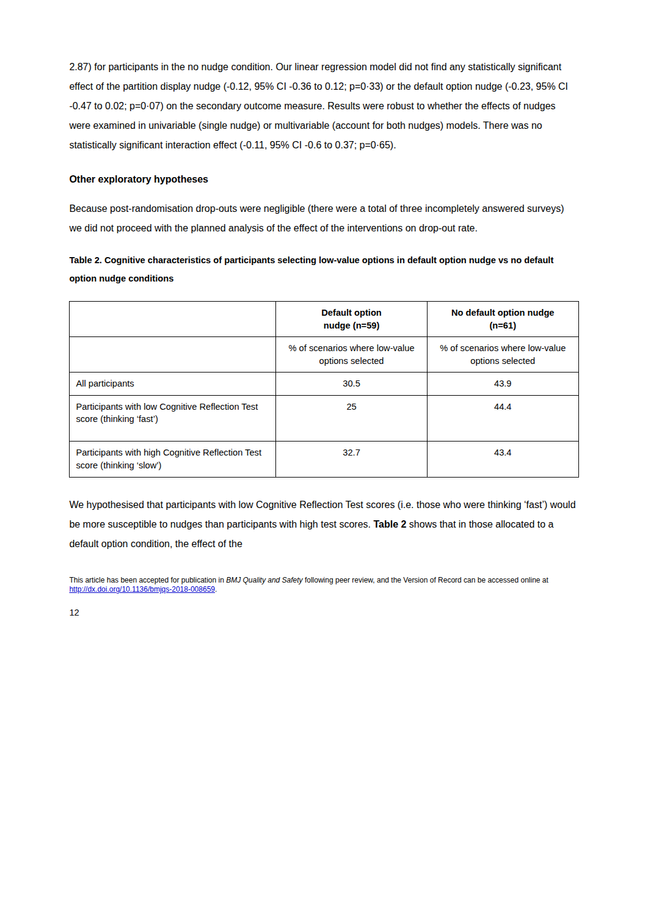2.87) for participants in the no nudge condition. Our linear regression model did not find any statistically significant effect of the partition display nudge (-0.12, 95% CI -0.36 to 0.12; p=0·33) or the default option nudge (-0.23, 95% CI -0.47 to 0.02; p=0·07) on the secondary outcome measure. Results were robust to whether the effects of nudges were examined in univariable (single nudge) or multivariable (account for both nudges) models. There was no statistically significant interaction effect (-0.11, 95% CI -0.6 to 0.37; p=0·65).
Other exploratory hypotheses
Because post-randomisation drop-outs were negligible (there were a total of three incompletely answered surveys) we did not proceed with the planned analysis of the effect of the interventions on drop-out rate.
Table 2. Cognitive characteristics of participants selecting low-value options in default option nudge vs no default option nudge conditions
| | Default option nudge (n=59) | No default option nudge (n=61) |
| | % of scenarios where low-value options selected | % of scenarios where low-value options selected |
| All participants | 30.5 | 43.9 |
| Participants with low Cognitive Reflection Test score (thinking ‘fast’) | 25 | 44.4 |
| Participants with high Cognitive Reflection Test score (thinking ‘slow’) | 32.7 | 43.4 |
We hypothesised that participants with low Cognitive Reflection Test scores (i.e. those who were thinking ‘fast’) would be more susceptible to nudges than participants with high test scores. Table 2 shows that in those allocated to a default option condition, the effect of the
This article has been accepted for publication in BMJ Quality and Safety following peer review, and the Version of Record can be accessed online at http://dx.doi.org/10.1136/bmjqs-2018-008659.
12